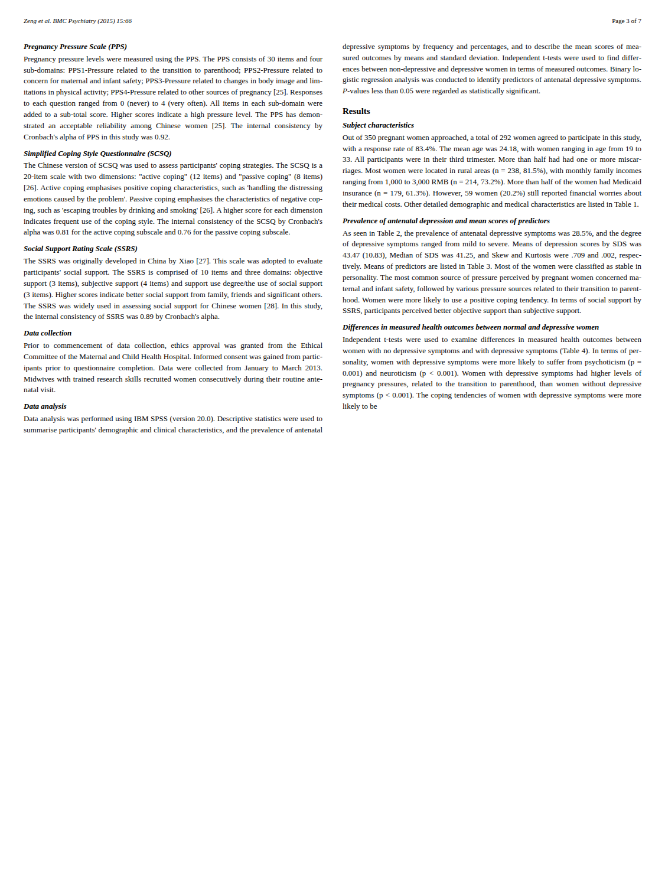Zeng et al. BMC Psychiatry (2015) 15:66 Page 3 of 7
Pregnancy Pressure Scale (PPS)
Pregnancy pressure levels were measured using the PPS. The PPS consists of 30 items and four sub-domains: PPS1-Pressure related to the transition to parenthood; PPS2-Pressure related to concern for maternal and infant safety; PPS3-Pressure related to changes in body image and limitations in physical activity; PPS4-Pressure related to other sources of pregnancy [25]. Responses to each question ranged from 0 (never) to 4 (very often). All items in each sub-domain were added to a sub-total score. Higher scores indicate a high pressure level. The PPS has demonstrated an acceptable reliability among Chinese women [25]. The internal consistency by Cronbach's alpha of PPS in this study was 0.92.
Simplified Coping Style Questionnaire (SCSQ)
The Chinese version of SCSQ was used to assess participants' coping strategies. The SCSQ is a 20-item scale with two dimensions: "active coping" (12 items) and "passive coping" (8 items) [26]. Active coping emphasises positive coping characteristics, such as 'handling the distressing emotions caused by the problem'. Passive coping emphasises the characteristics of negative coping, such as 'escaping troubles by drinking and smoking' [26]. A higher score for each dimension indicates frequent use of the coping style. The internal consistency of the SCSQ by Cronbach's alpha was 0.81 for the active coping subscale and 0.76 for the passive coping subscale.
Social Support Rating Scale (SSRS)
The SSRS was originally developed in China by Xiao [27]. This scale was adopted to evaluate participants' social support. The SSRS is comprised of 10 items and three domains: objective support (3 items), subjective support (4 items) and support use degree/the use of social support (3 items). Higher scores indicate better social support from family, friends and significant others. The SSRS was widely used in assessing social support for Chinese women [28]. In this study, the internal consistency of SSRS was 0.89 by Cronbach's alpha.
Data collection
Prior to commencement of data collection, ethics approval was granted from the Ethical Committee of the Maternal and Child Health Hospital. Informed consent was gained from participants prior to questionnaire completion. Data were collected from January to March 2013. Midwives with trained research skills recruited women consecutively during their routine antenatal visit.
Data analysis
Data analysis was performed using IBM SPSS (version 20.0). Descriptive statistics were used to summarise participants' demographic and clinical characteristics, and the prevalence of antenatal depressive symptoms by frequency and percentages, and to describe the mean scores of measured outcomes by means and standard deviation. Independent t-tests were used to find differences between non-depressive and depressive women in terms of measured outcomes. Binary logistic regression analysis was conducted to identify predictors of antenatal depressive symptoms. P-values less than 0.05 were regarded as statistically significant.
Results
Subject characteristics
Out of 350 pregnant women approached, a total of 292 women agreed to participate in this study, with a response rate of 83.4%. The mean age was 24.18, with women ranging in age from 19 to 33. All participants were in their third trimester. More than half had had one or more miscarriages. Most women were located in rural areas (n = 238, 81.5%), with monthly family incomes ranging from 1,000 to 3,000 RMB (n = 214, 73.2%). More than half of the women had Medicaid insurance (n = 179, 61.3%). However, 59 women (20.2%) still reported financial worries about their medical costs. Other detailed demographic and medical characteristics are listed in Table 1.
Prevalence of antenatal depression and mean scores of predictors
As seen in Table 2, the prevalence of antenatal depressive symptoms was 28.5%, and the degree of depressive symptoms ranged from mild to severe. Means of depression scores by SDS was 43.47 (10.83), Median of SDS was 41.25, and Skew and Kurtosis were .709 and .002, respectively. Means of predictors are listed in Table 3. Most of the women were classified as stable in personality. The most common source of pressure perceived by pregnant women concerned maternal and infant safety, followed by various pressure sources related to their transition to parenthood. Women were more likely to use a positive coping tendency. In terms of social support by SSRS, participants perceived better objective support than subjective support.
Differences in measured health outcomes between normal and depressive women
Independent t-tests were used to examine differences in measured health outcomes between women with no depressive symptoms and with depressive symptoms (Table 4). In terms of personality, women with depressive symptoms were more likely to suffer from psychoticism (p = 0.001) and neuroticism (p < 0.001). Women with depressive symptoms had higher levels of pregnancy pressures, related to the transition to parenthood, than women without depressive symptoms (p < 0.001). The coping tendencies of women with depressive symptoms were more likely to be